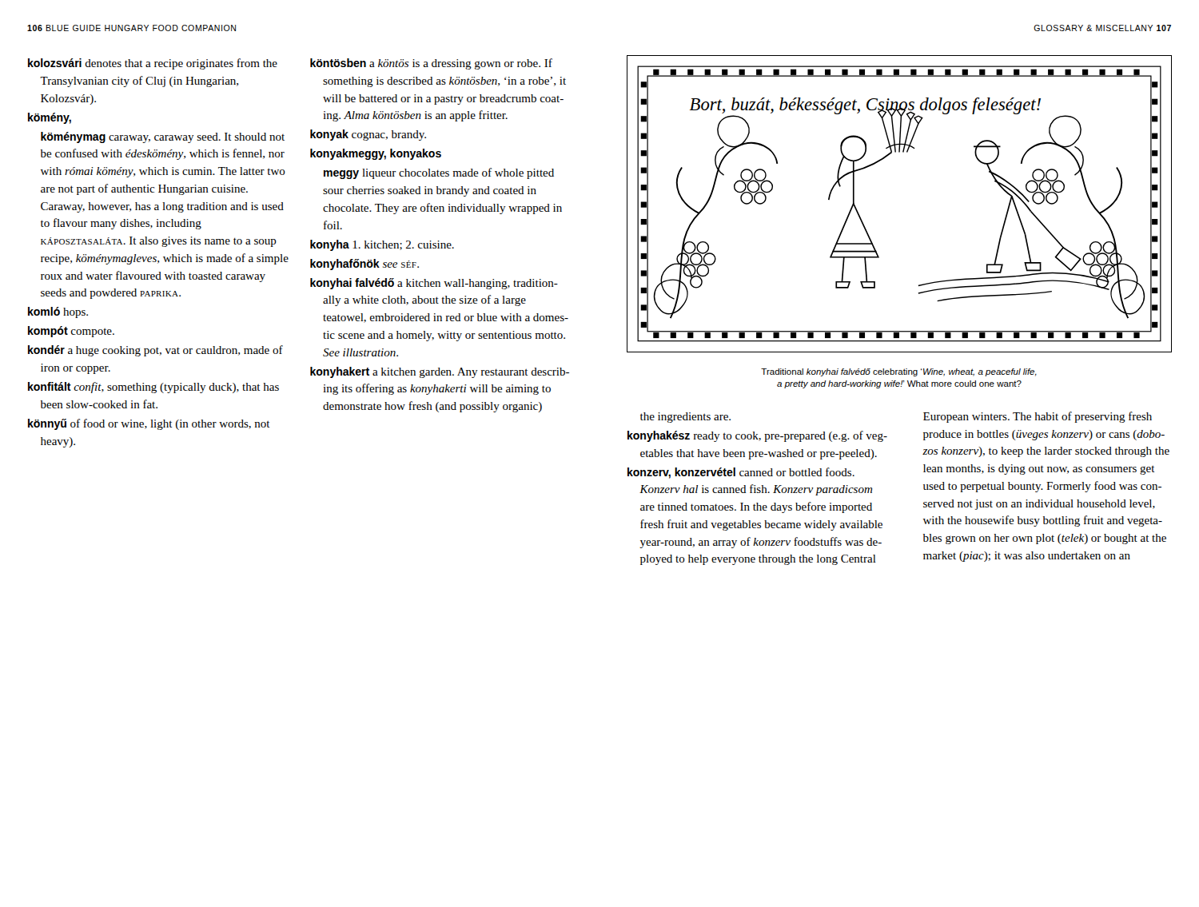106 Blue Guide Hungary Food Companion
kolozsvári denotes that a recipe originates from the Transylvanian city of Cluj (in Hungarian, Kolozsvár).
kömény,
köménymag caraway, caraway seed. It should not be confused with édeskömény, which is fennel, nor with római kömény, which is cumin. The latter two are not part of authentic Hungarian cuisine. Caraway, however, has a long tradition and is used to flavour many dishes, including káposztasaláta. It also gives its name to a soup recipe, köménymagleves, which is made of a simple roux and water flavoured with toasted caraway seeds and powdered paprika.
komló hops.
kompót compote.
kondér a huge cooking pot, vat or cauldron, made of iron or copper.
konfitált confit, something (typically duck), that has been slow-cooked in fat.
könnyű of food or wine, light (in other words, not heavy).
köntösben a köntös is a dressing gown or robe. If something is described as köntösben, ‘in a robe’, it will be battered or in a pastry or breadcrumb coating. Alma köntösben is an apple fritter.
konyak cognac, brandy.
konyakmeggy, konyakos
meggy liqueur chocolates made of whole pitted sour cherries soaked in brandy and coated in chocolate. They are often individually wrapped in foil.
konyha 1. kitchen; 2. cuisine.
konyhafőnök see séf.
konyhai falvédő a kitchen wall-hanging, traditionally a white cloth, about the size of a large teatowel, embroidered in red or blue with a domestic scene and a homely, witty or sententious motto. See illustration.
konyhakert a kitchen garden. Any restaurant describing its offering as konyhakerti will be aiming to demonstrate how fresh (and possibly organic)
Glossary & Miscellany 107
Bort, buzát, békességet, Csinos dolgos feleséget!
Traditional konyhai falvédő celebrating ‘Wine, wheat, a peaceful life,
a pretty and hard-working wife!’ What more could one want?
the ingredients are.
konyhakész ready to cook, pre-prepared (e.g. of vegetables that have been pre-washed or pre-peeled).
konzerv, konzervétel canned or bottled foods. Konzerv hal is canned fish. Konzerv paradicsom are tinned tomatoes. In the days before imported fresh fruit and vegetables became widely available year-round, an array of konzerv foodstuffs was deployed to help everyone through the long Central European winters. The habit of preserving fresh produce in bottles (üveges konzerv) or cans (dobozos konzerv), to keep the larder stocked through the lean months, is dying out now, as consumers get used to perpetual bounty. Formerly food was conserved not just on an individual household level, with the housewife busy bottling fruit and vegetables grown on her own plot (telek) or bought at the market (piac); it was also undertaken on an